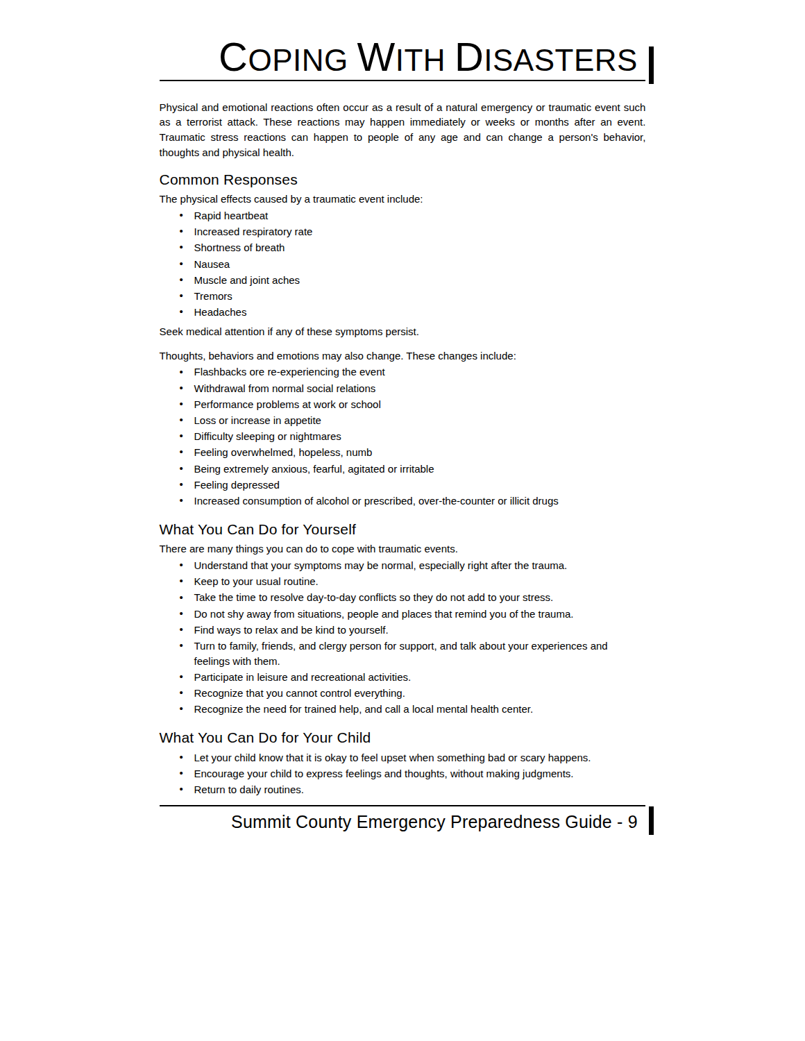COPING WITH DISASTERS
Physical and emotional reactions often occur as a result of a natural emergency or traumatic event such as a terrorist attack. These reactions may happen immediately or weeks or months after an event. Traumatic stress reactions can happen to people of any age and can change a person's behavior, thoughts and physical health.
Common Responses
The physical effects caused by a traumatic event include:
Rapid heartbeat
Increased respiratory rate
Shortness of breath
Nausea
Muscle and joint aches
Tremors
Headaches
Seek medical attention if any of these symptoms persist.
Thoughts, behaviors and emotions may also change. These changes include:
Flashbacks ore re-experiencing the event
Withdrawal from normal social relations
Performance problems at work or school
Loss or increase in appetite
Difficulty sleeping or nightmares
Feeling overwhelmed, hopeless, numb
Being extremely anxious, fearful, agitated or irritable
Feeling depressed
Increased consumption of alcohol or prescribed, over-the-counter or illicit drugs
What You Can Do for Yourself
There are many things you can do to cope with traumatic events.
Understand that your symptoms may be normal, especially right after the trauma.
Keep to your usual routine.
Take the time to resolve day-to-day conflicts so they do not add to your stress.
Do not shy away from situations, people and places that remind you of the trauma.
Find ways to relax and be kind to yourself.
Turn to family, friends, and clergy person for support, and talk about your experiences and feelings with them.
Participate in leisure and recreational activities.
Recognize that you cannot control everything.
Recognize the need for trained help, and call a local mental health center.
What You Can Do for Your Child
Let your child know that it is okay to feel upset when something bad or scary happens.
Encourage your child to express feelings and thoughts, without making judgments.
Return to daily routines.
Summit County Emergency Preparedness Guide - 9